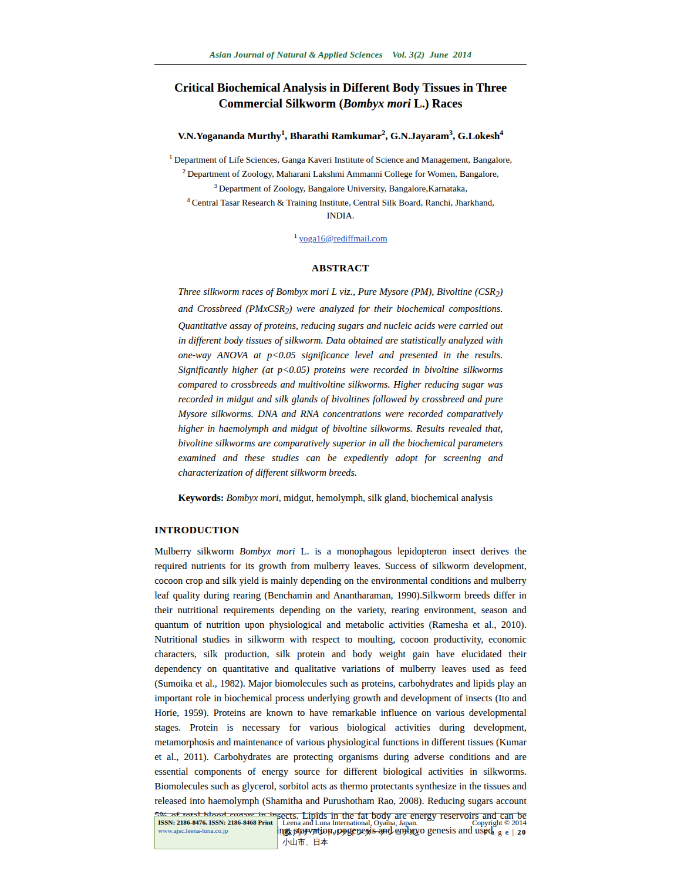Asian Journal of Natural & Applied Sciences Vol. 3(2) June 2014
Critical Biochemical Analysis in Different Body Tissues in Three
Commercial Silkworm (Bombyx mori L.) Races
V.N.Yogananda Murthy1, Bharathi Ramkumar2, G.N.Jayaram3, G.Lokesh4
1 Department of Life Sciences, Ganga Kaveri Institute of Science and Management, Bangalore,
2 Department of Zoology, Maharani Lakshmi Ammanni College for Women, Bangalore,
3 Department of Zoology, Bangalore University, Bangalore,Karnataka,
4 Central Tasar Research & Training Institute, Central Silk Board, Ranchi, Jharkhand,
INDIA.
1 yoga16@rediffmail.com
ABSTRACT
Three silkworm races of Bombyx mori L viz., Pure Mysore (PM), Bivoltine (CSR2) and Crossbreed (PMxCSR2) were analyzed for their biochemical compositions. Quantitative assay of proteins, reducing sugars and nucleic acids were carried out in different body tissues of silkworm. Data obtained are statistically analyzed with one-way ANOVA at p<0.05 significance level and presented in the results. Significantly higher (at p<0.05) proteins were recorded in bivoltine silkworms compared to crossbreeds and multivoltine silkworms. Higher reducing sugar was recorded in midgut and silk glands of bivoltines followed by crossbreed and pure Mysore silkworms. DNA and RNA concentrations were recorded comparatively higher in haemolymph and midgut of bivoltine silkworms. Results revealed that, bivoltine silkworms are comparatively superior in all the biochemical parameters examined and these studies can be expediently adopt for screening and characterization of different silkworm breeds.
Keywords: Bombyx mori, midgut, hemolymph, silk gland, biochemical analysis
INTRODUCTION
Mulberry silkworm Bombyx mori L. is a monophagous lepidopteron insect derives the required nutrients for its growth from mulberry leaves. Success of silkworm development, cocoon crop and silk yield is mainly depending on the environmental conditions and mulberry leaf quality during rearing (Benchamin and Anantharaman, 1990).Silkworm breeds differ in their nutritional requirements depending on the variety, rearing environment, season and quantum of nutrition upon physiological and metabolic activities (Ramesha et al., 2010). Nutritional studies in silkworm with respect to moulting, cocoon productivity, economic characters, silk production, silk protein and body weight gain have elucidated their dependency on quantitative and qualitative variations of mulberry leaves used as feed (Sumoika et al., 1982). Major biomolecules such as proteins, carbohydrates and lipids play an important role in biochemical process underlying growth and development of insects (Ito and Horie, 1959). Proteins are known to have remarkable influence on various developmental stages. Protein is necessary for various biological activities during development, metamorphosis and maintenance of various physiological functions in different tissues (Kumar et al., 2011). Carbohydrates are protecting organisms during adverse conditions and are essential components of energy source for different biological activities in silkworms. Biomolecules such as glycerol, sorbitol acts as thermo protectants synthesize in the tissues and released into haemolymph (Shamitha and Purushotham Rao, 2008). Reducing sugars account 5% of total blood sugars in insects. Lipids in the fat body are energy reservoirs and can be mobilised rapidly during moulting, starvation, oogenesis and embryo genesis and used
| ISSN: 2186-8476, ISSN: 2186-8468 Print www.ajsc.leena-luna.co.jp | Leena and Luna International, Oyama, Japan. (株)リナアンドルナインターナショナル,小山市、日本 | Copyright © 2014 P a g e / 20 |